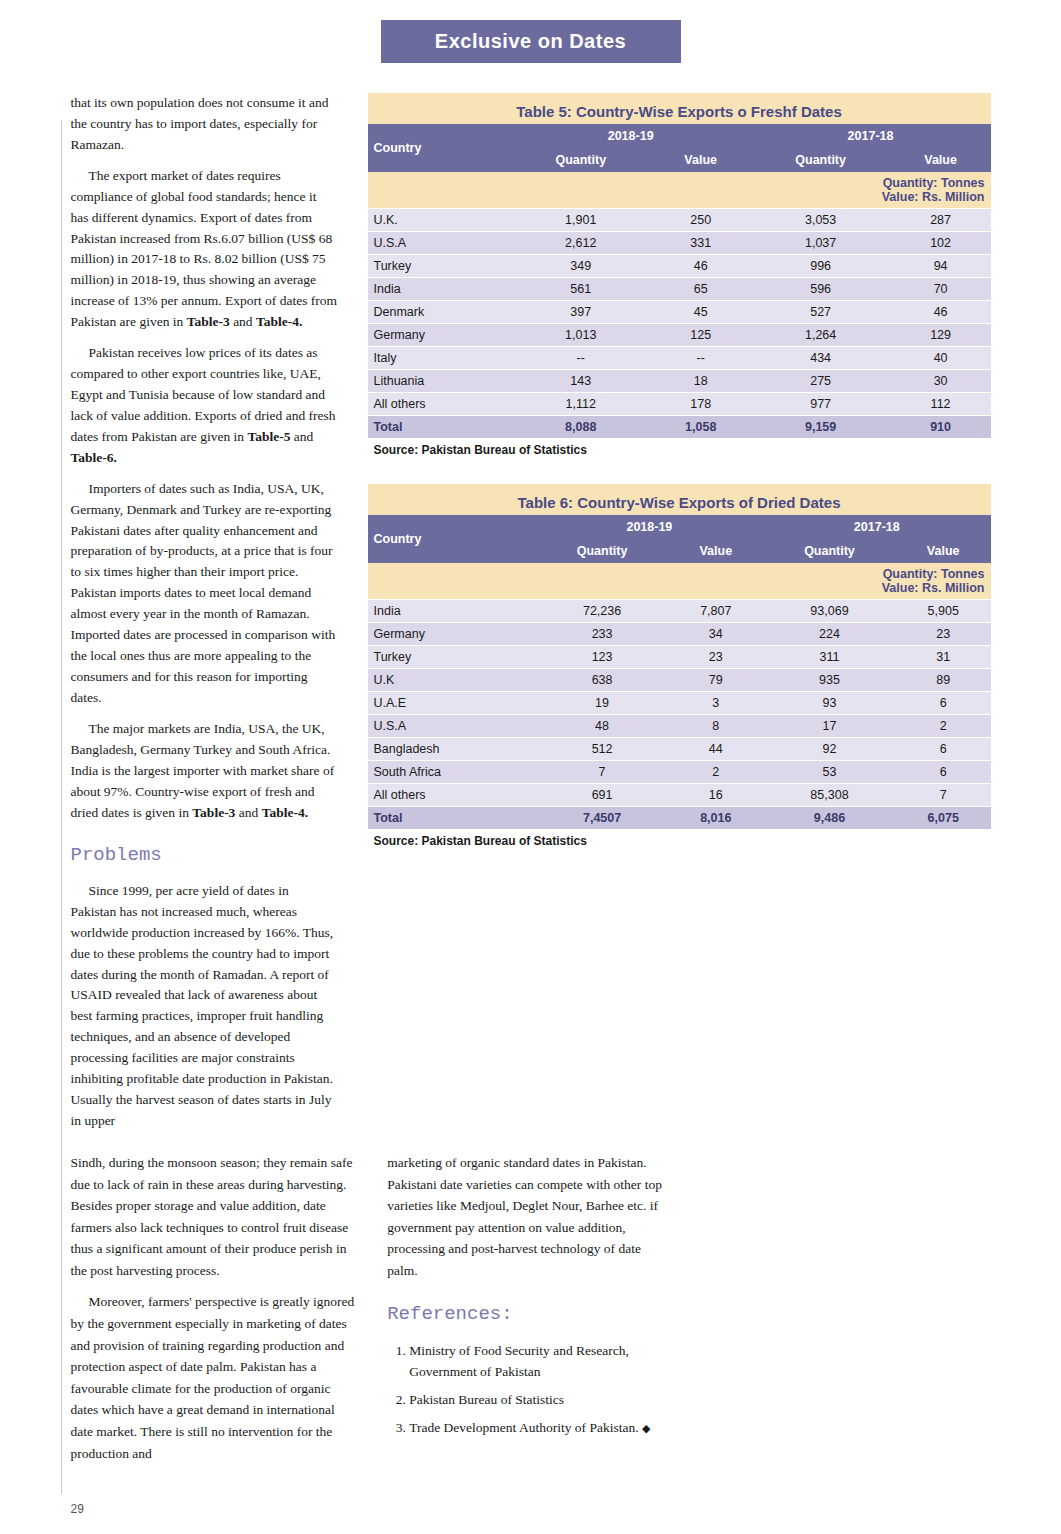Exclusive on Dates
that its own population does not consume it and the country has to import dates, especially for Ramazan.
The export market of dates requires compliance of global food standards; hence it has different dynamics. Export of dates from Pakistan increased from Rs.6.07 billion (US$ 68 million) in 2017-18 to Rs. 8.02 billion (US$ 75 million) in 2018-19, thus showing an average increase of 13% per annum. Export of dates from Pakistan are given in Table-3 and Table-4.
Pakistan receives low prices of its dates as compared to other export countries like, UAE, Egypt and Tunisia because of low standard and lack of value addition. Exports of dried and fresh dates from Pakistan are given in Table-5 and Table-6.
Importers of dates such as India, USA, UK, Germany, Denmark and Turkey are re-exporting Pakistani dates after quality enhancement and preparation of by-products, at a price that is four to six times higher than their import price. Pakistan imports dates to meet local demand almost every year in the month of Ramazan. Imported dates are processed in comparison with the local ones thus are more appealing to the consumers and for this reason for importing dates.
The major markets are India, USA, the UK, Bangladesh, Germany Turkey and South Africa. India is the largest importer with market share of about 97%. Country-wise export of fresh and dried dates is given in Table-3 and Table-4.
Problems
Since 1999, per acre yield of dates in Pakistan has not increased much, whereas worldwide production increased by 166%. Thus, due to these problems the country had to import dates during the month of Ramadan. A report of USAID revealed that lack of awareness about best farming practices, improper fruit handling techniques, and an absence of developed processing facilities are major constraints inhibiting profitable date production in Pakistan. Usually the harvest season of dates starts in July in upper
Table 5: Country-Wise Exports o Freshf Dates
| Quantity: Tonnes Value: Rs. Million |
| Country | 2018-19 | 2017-18 |
| Quantity | Value | Quantity | Value |
| U.K. | 1,901 | 250 | 3,053 | 287 |
| U.S.A | 2,612 | 331 | 1,037 | 102 |
| Turkey | 349 | 46 | 996 | 94 |
| India | 561 | 65 | 596 | 70 |
| Denmark | 397 | 45 | 527 | 46 |
| Germany | 1,013 | 125 | 1,264 | 129 |
| Italy | -- | -- | 434 | 40 |
| Lithuania | 143 | 18 | 275 | 30 |
| All others | 1,112 | 178 | 977 | 112 |
| Total | 8,088 | 1,058 | 9,159 | 910 |
| Source: Pakistan Bureau of Statistics |
Table 6: Country-Wise Exports of Dried Dates
| Quantity: Tonnes Value: Rs. Million |
| Country | 2018-19 | 2017-18 |
| Quantity | Value | Quantity | Value |
| India | 72,236 | 7,807 | 93,069 | 5,905 |
| Germany | 233 | 34 | 224 | 23 |
| Turkey | 123 | 23 | 311 | 31 |
| U.K | 638 | 79 | 935 | 89 |
| U.A.E | 19 | 3 | 93 | 6 |
| U.S.A | 48 | 8 | 17 | 2 |
| Bangladesh | 512 | 44 | 92 | 6 |
| South Africa | 7 | 2 | 53 | 6 |
| All others | 691 | 16 | 85,308 | 7 |
| Total | 7,4507 | 8,016 | 9,486 | 6,075 |
| Source: Pakistan Bureau of Statistics |
Sindh, during the monsoon season; they remain safe due to lack of rain in these areas during harvesting. Besides proper storage and value addition, date farmers also lack techniques to control fruit disease thus a significant amount of their produce perish in the post harvesting process.
Moreover, farmers' perspective is greatly ignored by the government especially in marketing of dates and provision of training regarding production and protection aspect of date palm. Pakistan has a favourable climate for the production of organic dates which have a great demand in international date market. There is still no intervention for the production and
marketing of organic standard dates in Pakistan. Pakistani date varieties can compete with other top varieties like Medjoul, Deglet Nour, Barhee etc. if government pay attention on value addition, processing and post-harvest technology of date palm.
References:
Ministry of Food Security and Research, Government of Pakistan
Pakistan Bureau of Statistics
Trade Development Authority of Pakistan. ◆
29